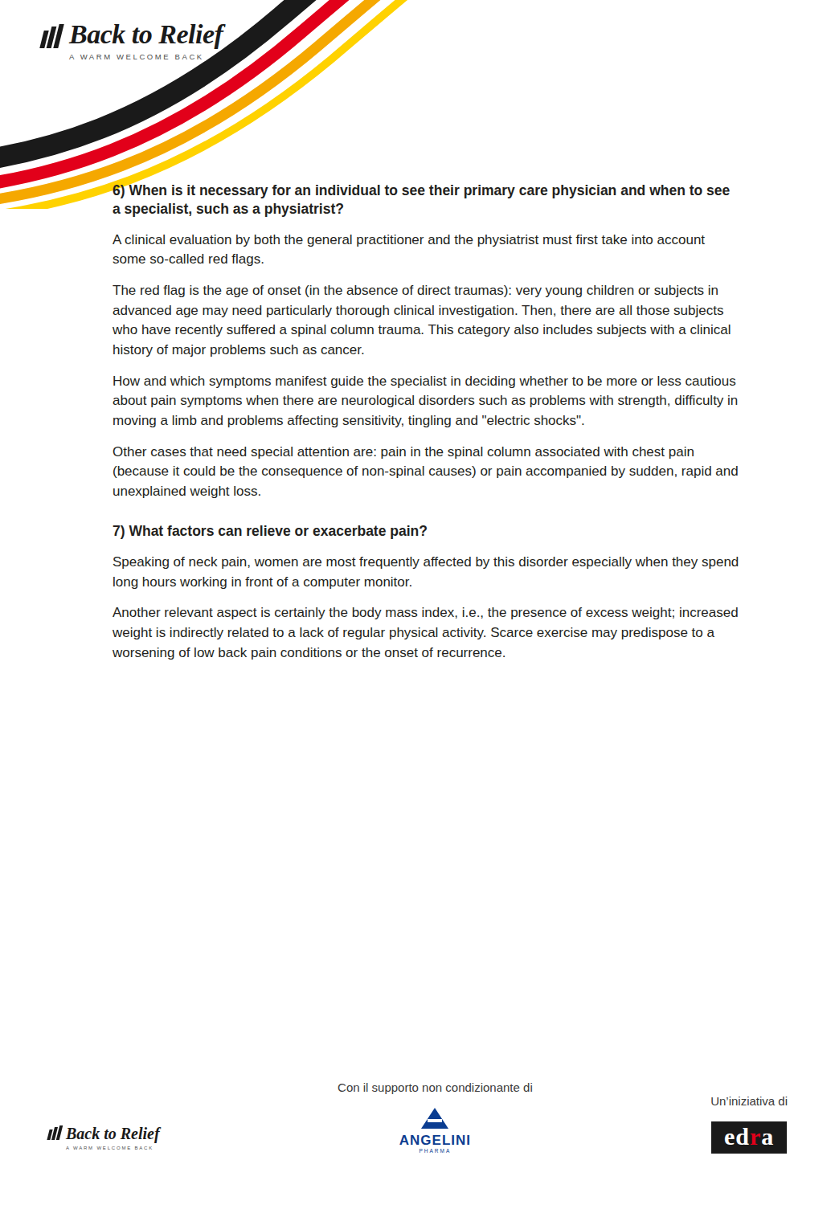Back to Relief
A warm welcome back
6) When is it necessary for an individual to see their primary care physician and when to see a specialist, such as a physiatrist?
A clinical evaluation by both the general practitioner and the physiatrist must first take into account some so-called red flags.
The red flag is the age of onset (in the absence of direct traumas): very young children or subjects in advanced age may need particularly thorough clinical investigation. Then, there are all those subjects who have recently suffered a spinal column trauma. This category also includes subjects with a clinical history of major problems such as cancer.
How and which symptoms manifest guide the specialist in deciding whether to be more or less cautious about pain symptoms when there are neurological disorders such as problems with strength, difficulty in moving a limb and problems affecting sensitivity, tingling and "electric shocks".
Other cases that need special attention are: pain in the spinal column associated with chest pain (because it could be the consequence of non-spinal causes) or pain accompanied by sudden, rapid and unexplained weight loss.
7) What factors can relieve or exacerbate pain?
Speaking of neck pain, women are most frequently affected by this disorder especially when they spend long hours working in front of a computer monitor.
Another relevant aspect is certainly the body mass index, i.e., the presence of excess weight; increased weight is indirectly related to a lack of regular physical activity. Scarce exercise may predispose to a worsening of low back pain conditions or the onset of recurrence.
Back to Relief
A warm welcome back
Con il supporto non condizionante di
ANGELINI
PHARMA
Un’iniziativa di
edra